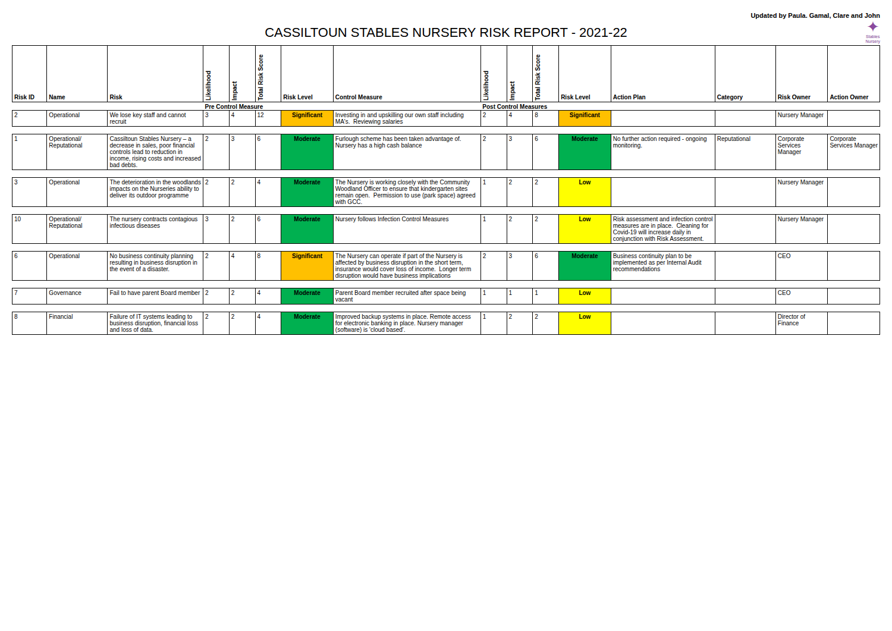Updated by Paula. Gamal, Clare and John
CASSILTOUN STABLES NURSERY RISK REPORT - 2021-22
✦ Stables
Nursery
| | | | Pre Control Measure | | Post Control Measures | | | | |
| Risk ID | Name | Risk | Likelihood | Impact | Total Risk Score | Risk Level | Control Measure | Likelihood | Impact | Total Risk Score | Risk Level | Action Plan | Category | Risk Owner | Action Owner |
| 2 | Operational | We lose key staff and cannot recruit | 3 | 4 | 12 | Significant | Investing in and upskilling our own staff including MA's. Reviewing salaries | 2 | 4 | 8 | Significant | | | Nursery Manager | |
| 1 | Operational/ Reputational | Cassiltoun Stables Nursery – a decrease in sales, poor financial controls lead to reduction in income, rising costs and increased bad debts. | 2 | 3 | 6 | Moderate | Furlough scheme has been taken advantage of. Nursery has a high cash balance | 2 | 3 | 6 | Moderate | No further action required - ongoing monitoring. | Reputational | Corporate Services Manager | Corporate Services Manager |
| 3 | Operational | The deterioration in the woodlands impacts on the Nurseries ability to deliver its outdoor programme | 2 | 2 | 4 | Moderate | The Nursery is working closely with the Community Woodland Officer to ensure that kindergarten sites remain open. Permission to use (park space) agreed with GCC. | 1 | 2 | 2 | Low | | | Nursery Manager | |
| 10 | Operational/ Reputational | The nursery contracts contagious infectious diseases | 3 | 2 | 6 | Moderate | Nursery follows Infection Control Measures | 1 | 2 | 2 | Low | Risk assessment and infection control measures are in place. Cleaning for Covid-19 will increase daily in conjunction with Risk Assessment. | | Nursery Manager | |
| 6 | Operational | No business continuity planning resulting in business disruption in the event of a disaster. | 2 | 4 | 8 | Significant | The Nursery can operate if part of the Nursery is affected by business disruption in the short term, insurance would cover loss of income. Longer term disruption would have business implications | 2 | 3 | 6 | Moderate | Business continuity plan to be implemented as per Internal Audit recommendations | | CEO | |
| 7 | Governance | Fail to have parent Board member | 2 | 2 | 4 | Moderate | Parent Board member recruited after space being vacant | 1 | 1 | 1 | Low | | | CEO | |
| 8 | Financial | Failure of IT systems leading to business disruption, financial loss and loss of data. | 2 | 2 | 4 | Moderate | Improved backup systems in place. Remote access for electronic banking in place. Nursery manager (software) is 'cloud based'. | 1 | 2 | 2 | Low | | | Director of Finance | |